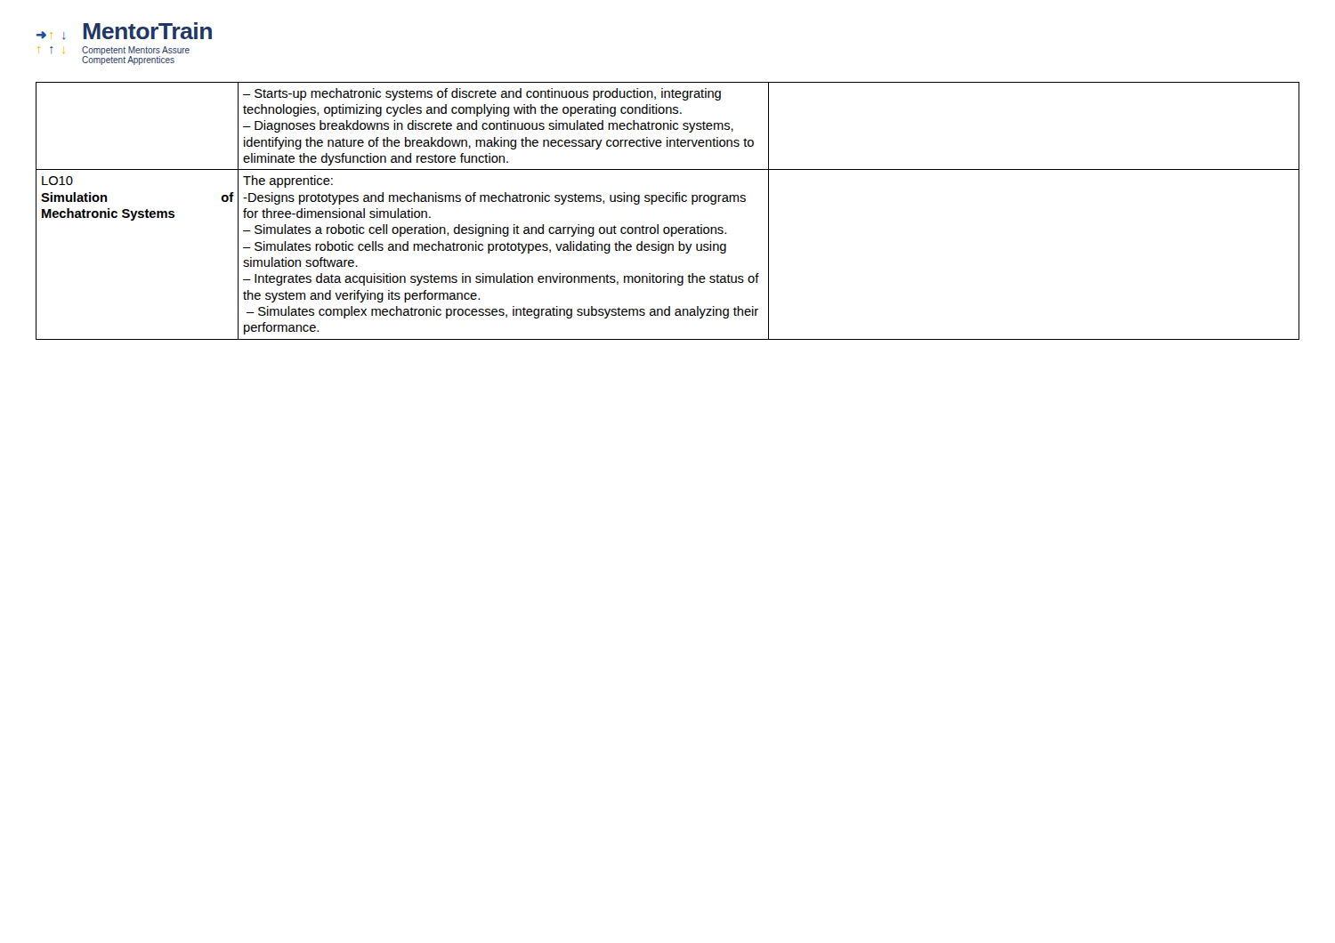➜↑↓ ↑↑↓
MentorTrain
Competent Mentors Assure
Competent Apprentices
| | – Starts-up mechatronic systems of discrete and continuous production, integrating technologies, optimizing cycles and complying with the operating conditions. – Diagnoses breakdowns in discrete and continuous simulated mechatronic systems, identifying the nature of the breakdown, making the necessary corrective interventions to eliminate the dysfunction and restore function. | |
| LO10 Simulation of Mechatronic Systems | The apprentice: -Designs prototypes and mechanisms of mechatronic systems, using specific programs for three-dimensional simulation. – Simulates a robotic cell operation, designing it and carrying out control operations. – Simulates robotic cells and mechatronic prototypes, validating the design by using simulation software. – Integrates data acquisition systems in simulation environments, monitoring the status of the system and verifying its performance. – Simulates complex mechatronic processes, integrating subsystems and analyzing their performance. | |